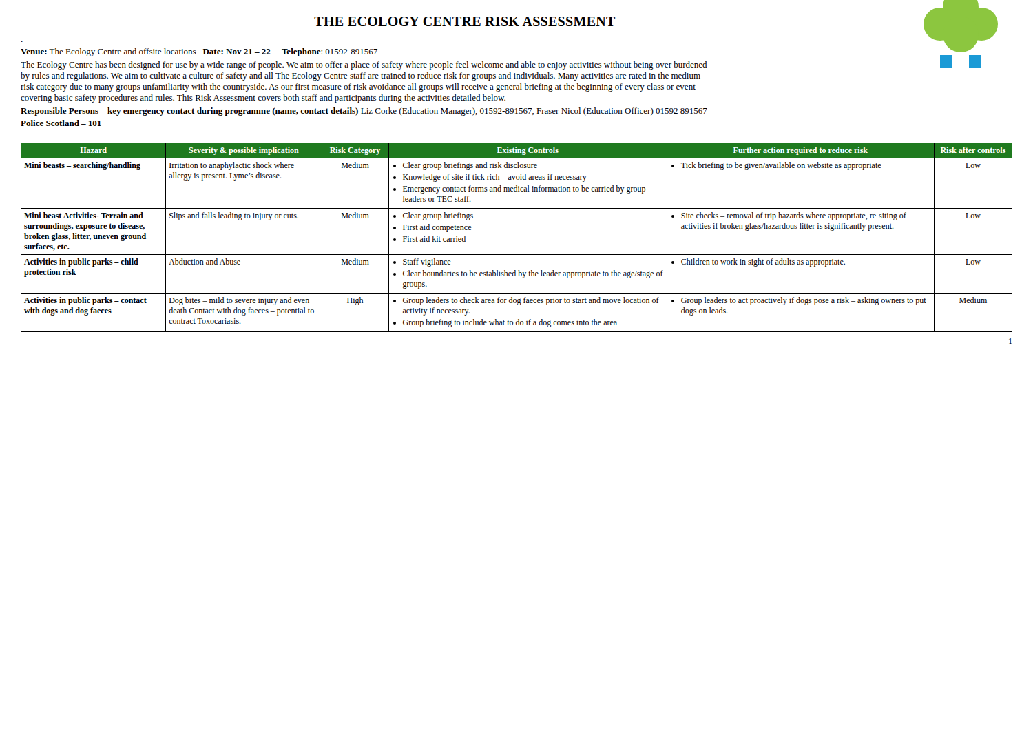THE ECOLOGY CENTRE RISK ASSESSMENT
.
Venue: The Ecology Centre and offsite locations Date: Nov 21 – 22 Telephone: 01592-891567
The Ecology Centre has been designed for use by a wide range of people. We aim to offer a place of safety where people feel welcome and able to enjoy activities without being over burdened by rules and regulations. We aim to cultivate a culture of safety and all The Ecology Centre staff are trained to reduce risk for groups and individuals. Many activities are rated in the medium risk category due to many groups unfamiliarity with the countryside. As our first measure of risk avoidance all groups will receive a general briefing at the beginning of every class or event covering basic safety procedures and rules. This Risk Assessment covers both staff and participants during the activities detailed below.
Responsible Persons – key emergency contact during programme (name, contact details) Liz Corke (Education Manager), 01592-891567, Fraser Nicol (Education Officer) 01592 891567
Police Scotland – 101
| Hazard | Severity & possible implication | Risk Category | Existing Controls | Further action required to reduce risk | Risk after controls |
| --- | --- | --- | --- | --- | --- |
| Mini beasts – searching/handling | Irritation to anaphylactic shock where allergy is present. Lyme’s disease. | Medium | Clear group briefings and risk disclosure Knowledge of site if tick rich – avoid areas if necessary Emergency contact forms and medical information to be carried by group leaders or TEC staff. | Tick briefing to be given/available on website as appropriate | Low |
| Mini beast Activities- Terrain and surroundings, exposure to disease, broken glass, litter, uneven ground surfaces, etc. | Slips and falls leading to injury or cuts. | Medium | Clear group briefings First aid competence First aid kit carried | Site checks – removal of trip hazards where appropriate, re-siting of activities if broken glass/hazardous litter is significantly present. | Low |
| Activities in public parks – child protection risk | Abduction and Abuse | Medium | Staff vigilance Clear boundaries to be established by the leader appropriate to the age/stage of groups. | Children to work in sight of adults as appropriate. | Low |
| Activities in public parks – contact with dogs and dog faeces | Dog bites – mild to severe injury and even death Contact with dog faeces – potential to contract Toxocariasis. | High | Group leaders to check area for dog faeces prior to start and move location of activity if necessary. Group briefing to include what to do if a dog comes into the area | Group leaders to act proactively if dogs pose a risk – asking owners to put dogs on leads. | Medium |
1